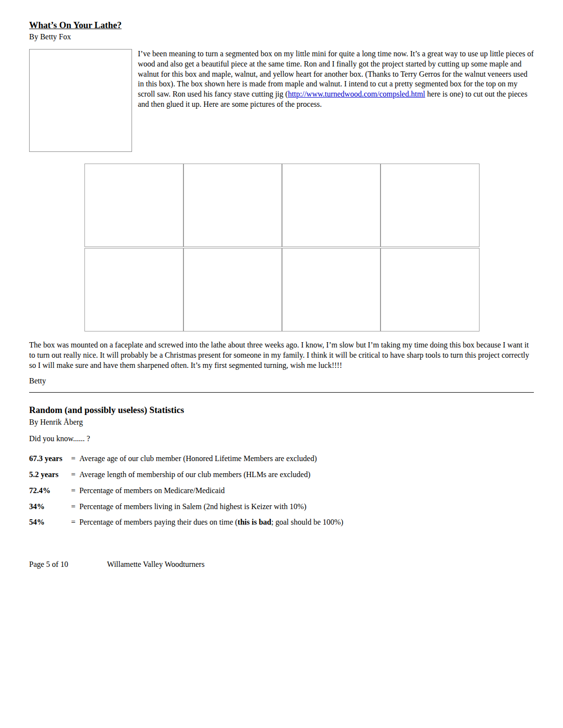What’s On Your Lathe?
By Betty Fox
I’ve been meaning to turn a segmented box on my little mini for quite a long time now. It’s a great way to use up little pieces of wood and also get a beautiful piece at the same time. Ron and I finally got the project started by cutting up some maple and walnut for this box and maple, walnut, and yellow heart for another box. (Thanks to Terry Gerros for the walnut veneers used in this box). The box shown here is made from maple and walnut. I intend to cut a pretty segmented box for the top on my scroll saw. Ron used his fancy stave cutting jig (http://www.turnedwood.com/compsled.html here is one) to cut out the pieces and then glued it up. Here are some pictures of the process.
The box was mounted on a faceplate and screwed into the lathe about three weeks ago. I know, I’m slow but I’m taking my time doing this box because I want it to turn out really nice. It will probably be a Christmas present for someone in my family. I think it will be critical to have sharp tools to turn this project correctly so I will make sure and have them sharpened often. It’s my first segmented turning, wish me luck!!!!
Betty
Random (and possibly useless) Statistics
By Henrik Åberg
Did you know...... ?
| 67.3 years | = | Average age of our club member (Honored Lifetime Members are excluded) |
| 5.2 years | = | Average length of membership of our club members (HLMs are excluded) |
| 72.4% | = | Percentage of members on Medicare/Medicaid |
| 34% | = | Percentage of members living in Salem (2nd highest is Keizer with 10%) |
| 54% | = | Percentage of members paying their dues on time ( this is bad ; goal should be 100%) |
Page 5 of 10 Willamette Valley Woodturners